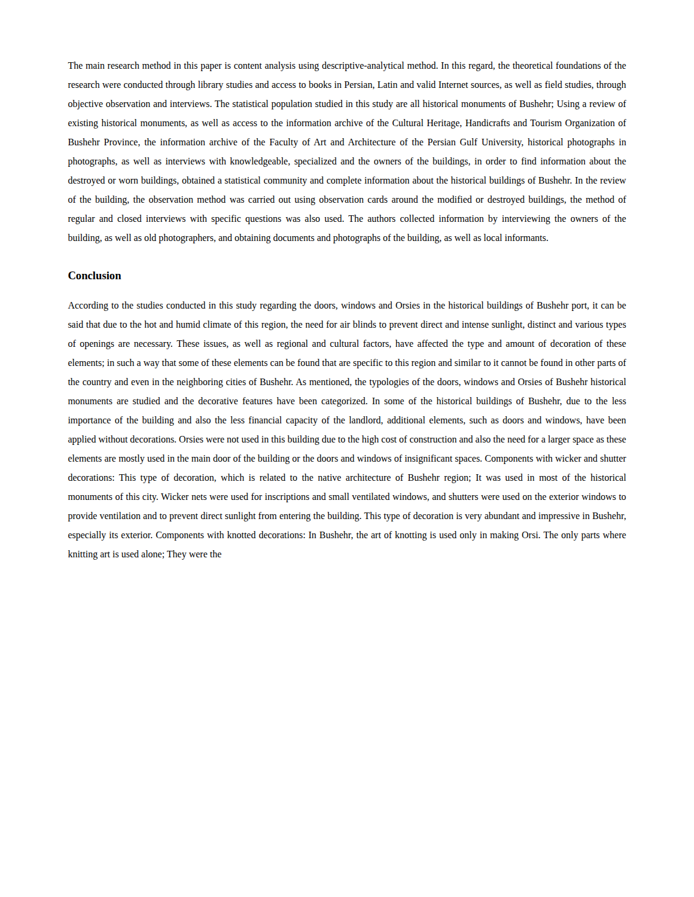The main research method in this paper is content analysis using descriptive-analytical method. In this regard, the theoretical foundations of the research were conducted through library studies and access to books in Persian, Latin and valid Internet sources, as well as field studies, through objective observation and interviews. The statistical population studied in this study are all historical monuments of Bushehr; Using a review of existing historical monuments, as well as access to the information archive of the Cultural Heritage, Handicrafts and Tourism Organization of Bushehr Province, the information archive of the Faculty of Art and Architecture of the Persian Gulf University, historical photographs in photographs, as well as interviews with knowledgeable, specialized and the owners of the buildings, in order to find information about the destroyed or worn buildings, obtained a statistical community and complete information about the historical buildings of Bushehr. In the review of the building, the observation method was carried out using observation cards around the modified or destroyed buildings, the method of regular and closed interviews with specific questions was also used. The authors collected information by interviewing the owners of the building, as well as old photographers, and obtaining documents and photographs of the building, as well as local informants.
Conclusion
According to the studies conducted in this study regarding the doors, windows and Orsies in the historical buildings of Bushehr port, it can be said that due to the hot and humid climate of this region, the need for air blinds to prevent direct and intense sunlight, distinct and various types of openings are necessary. These issues, as well as regional and cultural factors, have affected the type and amount of decoration of these elements; in such a way that some of these elements can be found that are specific to this region and similar to it cannot be found in other parts of the country and even in the neighboring cities of Bushehr. As mentioned, the typologies of the doors, windows and Orsies of Bushehr historical monuments are studied and the decorative features have been categorized. In some of the historical buildings of Bushehr, due to the less importance of the building and also the less financial capacity of the landlord, additional elements, such as doors and windows, have been applied without decorations. Orsies were not used in this building due to the high cost of construction and also the need for a larger space as these elements are mostly used in the main door of the building or the doors and windows of insignificant spaces. Components with wicker and shutter decorations: This type of decoration, which is related to the native architecture of Bushehr region; It was used in most of the historical monuments of this city. Wicker nets were used for inscriptions and small ventilated windows, and shutters were used on the exterior windows to provide ventilation and to prevent direct sunlight from entering the building. This type of decoration is very abundant and impressive in Bushehr, especially its exterior. Components with knotted decorations: In Bushehr, the art of knotting is used only in making Orsi. The only parts where knitting art is used alone; They were the